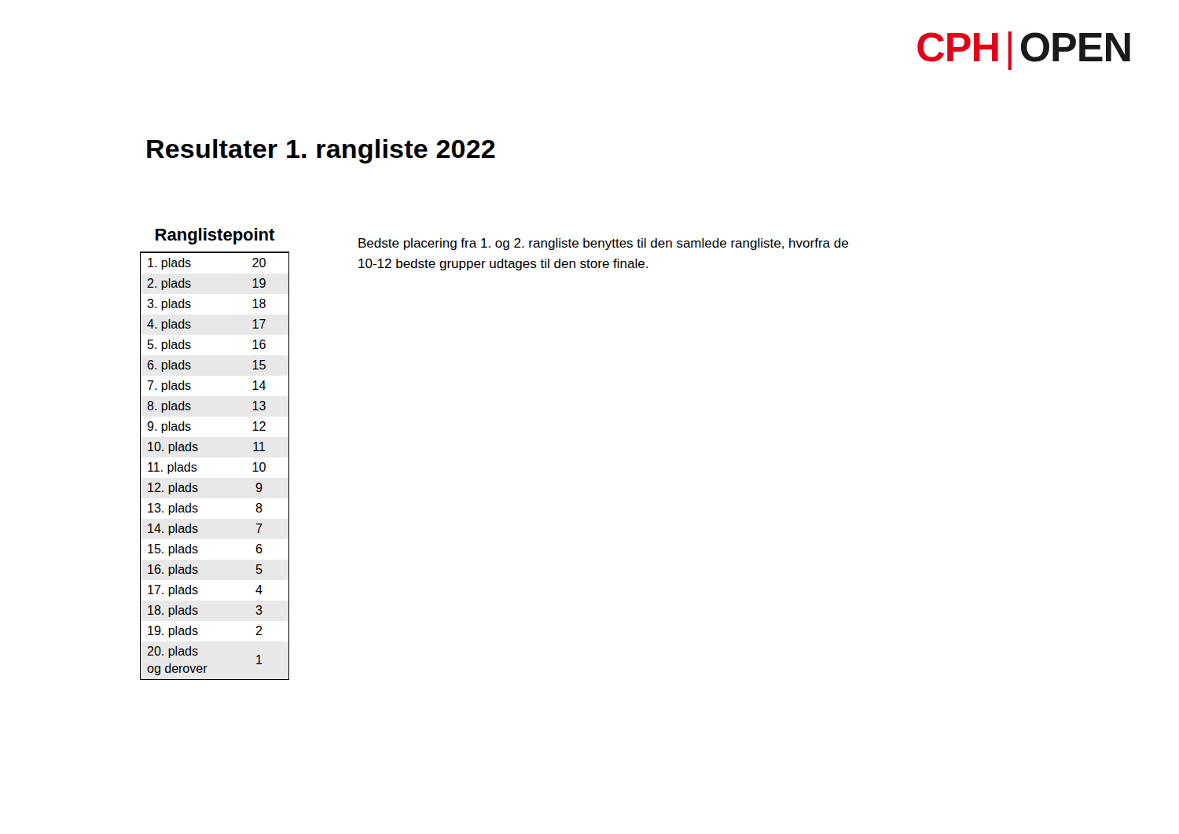CPH|OPEN
Resultater 1. rangliste 2022
Ranglistepoint
| 1. plads | 20 |
| 2. plads | 19 |
| 3. plads | 18 |
| 4. plads | 17 |
| 5. plads | 16 |
| 6. plads | 15 |
| 7. plads | 14 |
| 8. plads | 13 |
| 9. plads | 12 |
| 10. plads | 11 |
| 11. plads | 10 |
| 12. plads | 9 |
| 13. plads | 8 |
| 14. plads | 7 |
| 15. plads | 6 |
| 16. plads | 5 |
| 17. plads | 4 |
| 18. plads | 3 |
| 19. plads | 2 |
| 20. plads | 1 |
| og derover |
Bedste placering fra 1. og 2. rangliste benyttes til den samlede rangliste, hvorfra de 10-12 bedste grupper udtages til den store finale.